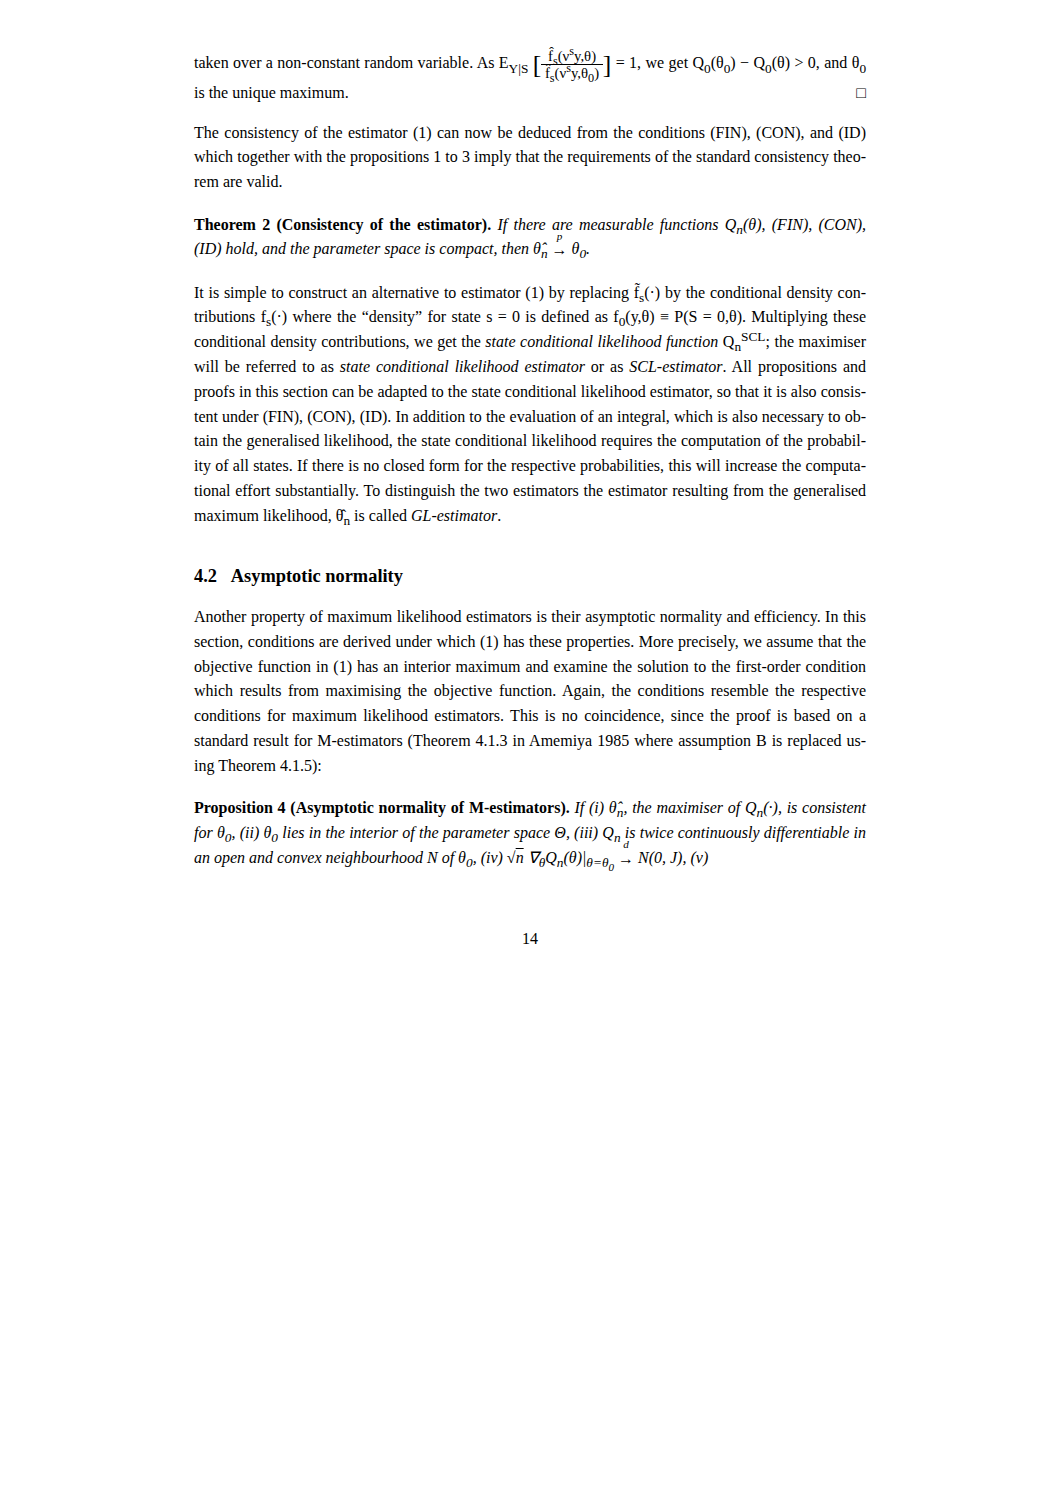taken over a non-constant random variable. As EY|S [f̂s(νsy,θ) f̂s(νsy,θ0)] = 1, we get Q0(θ0) − Q0(θ) > 0, and θ0 is the unique maximum. □
The consistency of the estimator (1) can now be deduced from the conditions (FIN), (CON), and (ID) which together with the propositions 1 to 3 imply that the requirements of the standard consistency theorem are valid.
Theorem 2 (Consistency of the estimator). If there are measurable functions Qn(θ), (FIN), (CON), (ID) hold, and the parameter space is compact, then θ̂n p→ θ0.
It is simple to construct an alternative to estimator (1) by replacing f̃s(·) by the conditional density contributions fs(·) where the “density” for state s = 0 is defined as f0(y,θ) ≡ P(S = 0,θ). Multiplying these conditional density contributions, we get the state conditional likelihood function QnSCL; the maximiser will be referred to as state conditional likelihood estimator or as SCL-estimator. All propositions and proofs in this section can be adapted to the state conditional likelihood estimator, so that it is also consistent under (FIN), (CON), (ID). In addition to the evaluation of an integral, which is also necessary to obtain the generalised likelihood, the state conditional likelihood requires the computation of the probability of all states. If there is no closed form for the respective probabilities, this will increase the computational effort substantially. To distinguish the two estimators the estimator resulting from the generalised maximum likelihood, θ̂n is called GL-estimator.
4.2 Asymptotic normality
Another property of maximum likelihood estimators is their asymptotic normality and efficiency. In this section, conditions are derived under which (1) has these properties. More precisely, we assume that the objective function in (1) has an interior maximum and examine the solution to the first-order condition which results from maximising the objective function. Again, the conditions resemble the respective conditions for maximum likelihood estimators. This is no coincidence, since the proof is based on a standard result for M-estimators (Theorem 4.1.3 in Amemiya 1985 where assumption B is replaced using Theorem 4.1.5):
Proposition 4 (Asymptotic normality of M-estimators). If (i) θ̂n, the maximiser of Qn(·), is consistent for θ0, (ii) θ0 lies in the interior of the parameter space Θ, (iii) Qn is twice continuously differentiable in an open and convex neighbourhood N of θ0, (iv) √n ∇θQn(θ)|θ=θ0 d→ N(0, J), (v)
14